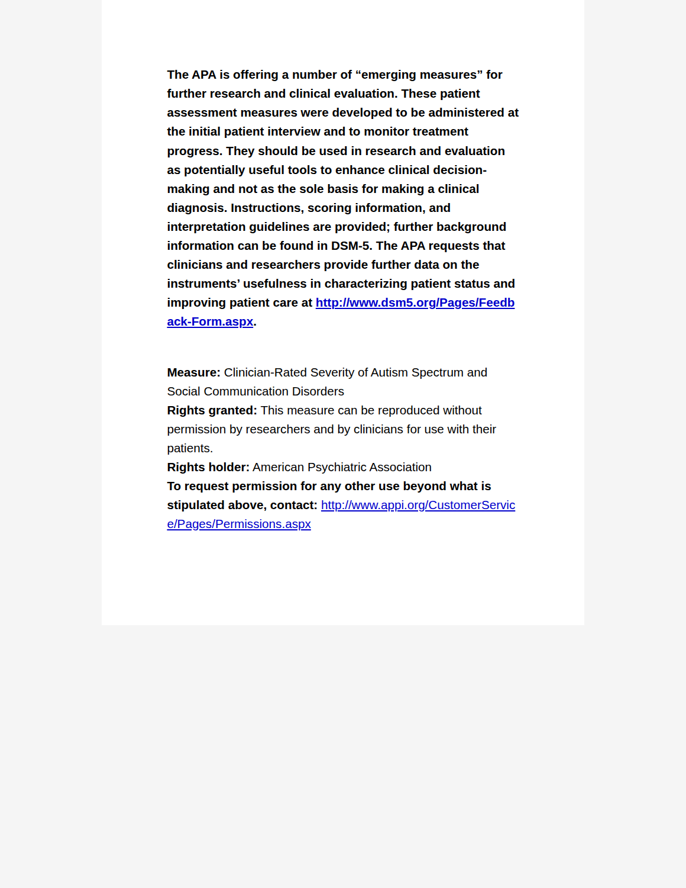The APA is offering a number of “emerging measures” for further research and clinical evaluation. These patient assessment measures were developed to be administered at the initial patient interview and to monitor treatment progress. They should be used in research and evaluation as potentially useful tools to enhance clinical decision-making and not as the sole basis for making a clinical diagnosis. Instructions, scoring information, and interpretation guidelines are provided; further background information can be found in DSM-5. The APA requests that clinicians and researchers provide further data on the instruments’ usefulness in characterizing patient status and improving patient care at http://www.dsm5.org/Pages/Feedback-Form.aspx.
Measure: Clinician-Rated Severity of Autism Spectrum and
Social Communication Disorders
Rights granted: This measure can be reproduced without permission by researchers and by clinicians for use with their patients.
Rights holder: American Psychiatric Association
To request permission for any other use beyond what is stipulated above, contact: http://www.appi.org/CustomerService/Pages/Permissions.aspx